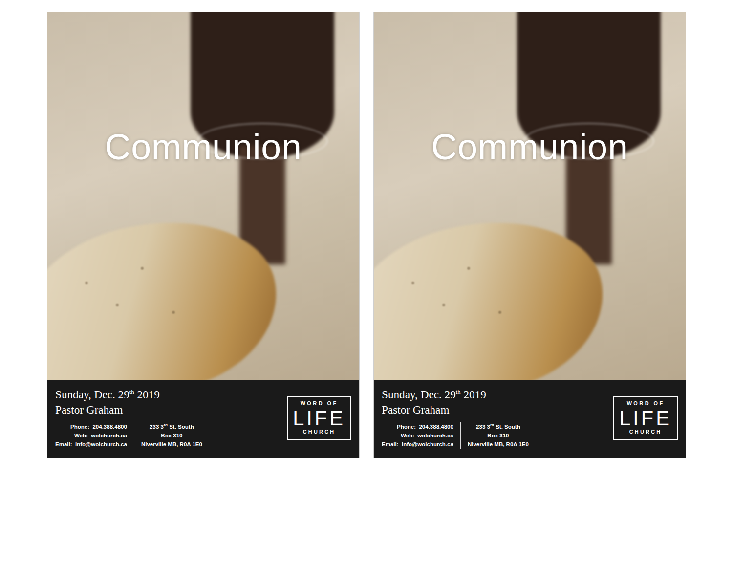Communion
Sunday, Dec. 29th 2019 Pastor Graham
Phone: 204.388.4800
Web: wolchurch.ca
Email: info@wolchurch.ca
233 3rd St. South
Box 310
Niverville MB, R0A 1E0
WORD OF LIFE CHURCH
Communion
Sunday, Dec. 29th 2019 Pastor Graham
Phone: 204.388.4800
Web: wolchurch.ca
Email: info@wolchurch.ca
233 3rd St. South
Box 310
Niverville MB, R0A 1E0
WORD OF LIFE CHURCH